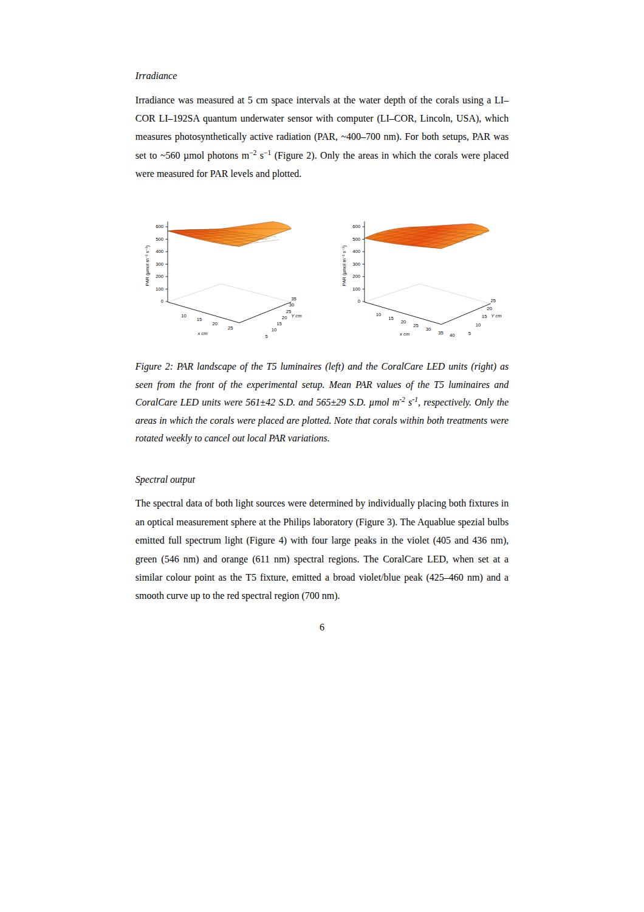Irradiance
Irradiance was measured at 5 cm space intervals at the water depth of the corals using a LI–COR LI–192SA quantum underwater sensor with computer (LI–COR, Lincoln, USA), which measures photosynthetically active radiation (PAR, ~400–700 nm). For both setups, PAR was set to ~560 µmol photons m−2 s−1 (Figure 2). Only the areas in which the corals were placed were measured for PAR levels and plotted.
600 500 400 300 200 100 0 PAR (µmol m⁻² s⁻¹) 10 15 20 25 x cm 35 30 25 20 15 10 5 Y cm 600 500 400 300 200 100 0 PAR (µmol m⁻² s⁻¹) 10 15 20 25 30 35 40 x cm 25 20 15 10 5 Y cm
Figure 2: PAR landscape of the T5 luminaires (left) and the CoralCare LED units (right) as seen from the front of the experimental setup. Mean PAR values of the T5 luminaires and CoralCare LED units were 561±42 S.D. and 565±29 S.D. µmol m-2 s-1, respectively. Only the areas in which the corals were placed are plotted. Note that corals within both treatments were rotated weekly to cancel out local PAR variations.
Spectral output
The spectral data of both light sources were determined by individually placing both fixtures in an optical measurement sphere at the Philips laboratory (Figure 3). The Aquablue spezial bulbs emitted full spectrum light (Figure 4) with four large peaks in the violet (405 and 436 nm), green (546 nm) and orange (611 nm) spectral regions. The CoralCare LED, when set at a similar colour point as the T5 fixture, emitted a broad violet/blue peak (425–460 nm) and a smooth curve up to the red spectral region (700 nm).
6